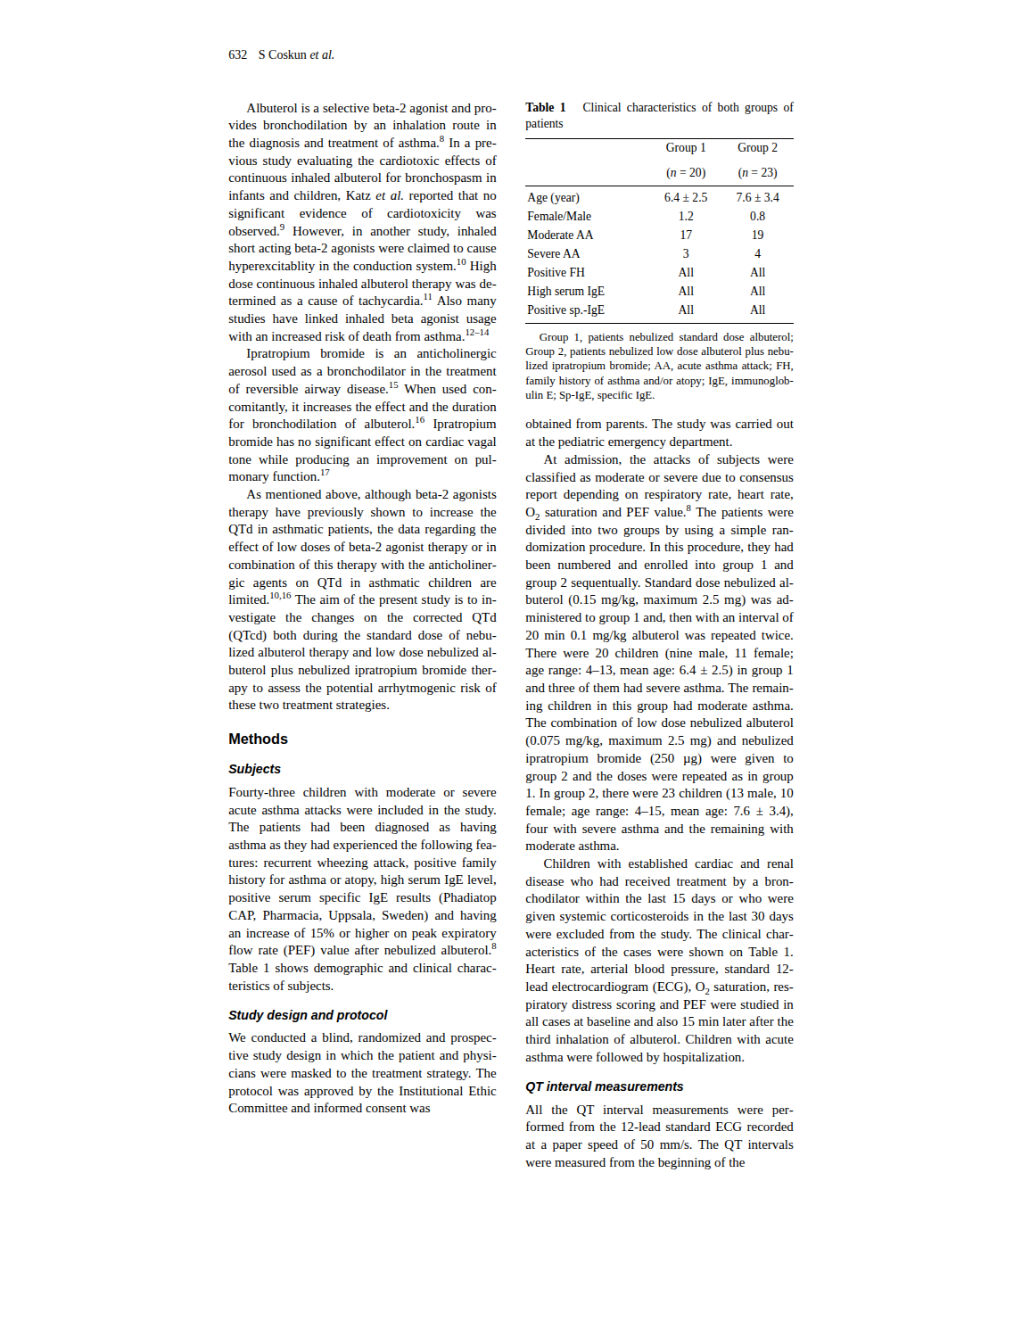632 S Coskun et al.
Albuterol is a selective beta-2 agonist and provides bronchodilation by an inhalation route in the diagnosis and treatment of asthma.8 In a previous study evaluating the cardiotoxic effects of continuous inhaled albuterol for bronchospasm in infants and children, Katz et al. reported that no significant evidence of cardiotoxicity was observed.9 However, in another study, inhaled short acting beta-2 agonists were claimed to cause hyperexcitablity in the conduction system.10 High dose continuous inhaled albuterol therapy was determined as a cause of tachycardia.11 Also many studies have linked inhaled beta agonist usage with an increased risk of death from asthma.12–14
Ipratropium bromide is an anticholinergic aerosol used as a bronchodilator in the treatment of reversible airway disease.15 When used concomitantly, it increases the effect and the duration for bronchodilation of albuterol.16 Ipratropium bromide has no significant effect on cardiac vagal tone while producing an improvement on pulmonary function.17
As mentioned above, although beta-2 agonists therapy have previously shown to increase the QTd in asthmatic patients, the data regarding the effect of low doses of beta-2 agonist therapy or in combination of this therapy with the anticholinergic agents on QTd in asthmatic children are limited.10,16 The aim of the present study is to investigate the changes on the corrected QTd (QTcd) both during the standard dose of nebulized albuterol therapy and low dose nebulized albuterol plus nebulized ipratropium bromide therapy to assess the potential arrhytmogenic risk of these two treatment strategies.
Methods
Subjects
Fourty-three children with moderate or severe acute asthma attacks were included in the study. The patients had been diagnosed as having asthma as they had experienced the following features: recurrent wheezing attack, positive family history for asthma or atopy, high serum IgE level, positive serum specific IgE results (Phadiatop CAP, Pharmacia, Uppsala, Sweden) and having an increase of 15% or higher on peak expiratory flow rate (PEF) value after nebulized albuterol.8 Table 1 shows demographic and clinical characteristics of subjects.
Study design and protocol
We conducted a blind, randomized and prospective study design in which the patient and physicians were masked to the treatment strategy. The protocol was approved by the Institutional Ethic Committee and informed consent was
Table 1 Clinical characteristics of both groups of patients
| | Group 1 | Group 2 |
| --- | --- | --- |
| | ( n = 20) | ( n = 23) |
| Age (year) | 6.4 ± 2.5 | 7.6 ± 3.4 |
| Female/Male | 1.2 | 0.8 |
| Moderate AA | 17 | 19 |
| Severe AA | 3 | 4 |
| Positive FH | All | All |
| High serum IgE | All | All |
| Positive sp.-IgE | All | All |
Group 1, patients nebulized standard dose albuterol; Group 2, patients nebulized low dose albuterol plus nebulized ipratropium bromide; AA, acute asthma attack; FH, family history of asthma and/or atopy; IgE, immunoglobulin E; Sp-IgE, specific IgE.
obtained from parents. The study was carried out at the pediatric emergency department.
At admission, the attacks of subjects were classified as moderate or severe due to consensus report depending on respiratory rate, heart rate, O2 saturation and PEF value.8 The patients were divided into two groups by using a simple randomization procedure. In this procedure, they had been numbered and enrolled into group 1 and group 2 sequentually. Standard dose nebulized albuterol (0.15 mg/kg, maximum 2.5 mg) was administered to group 1 and, then with an interval of 20 min 0.1 mg/kg albuterol was repeated twice. There were 20 children (nine male, 11 female; age range: 4–13, mean age: 6.4 ± 2.5) in group 1 and three of them had severe asthma. The remaining children in this group had moderate asthma. The combination of low dose nebulized albuterol (0.075 mg/kg, maximum 2.5 mg) and nebulized ipratropium bromide (250 µg) were given to group 2 and the doses were repeated as in group 1. In group 2, there were 23 children (13 male, 10 female; age range: 4–15, mean age: 7.6 ± 3.4), four with severe asthma and the remaining with moderate asthma.
Children with established cardiac and renal disease who had received treatment by a bronchodilator within the last 15 days or who were given systemic corticosteroids in the last 30 days were excluded from the study. The clinical characteristics of the cases were shown on Table 1. Heart rate, arterial blood pressure, standard 12-lead electrocardiogram (ECG), O2 saturation, respiratory distress scoring and PEF were studied in all cases at baseline and also 15 min later after the third inhalation of albuterol. Children with acute asthma were followed by hospitalization.
QT interval measurements
All the QT interval measurements were performed from the 12-lead standard ECG recorded at a paper speed of 50 mm/s. The QT intervals were measured from the beginning of the